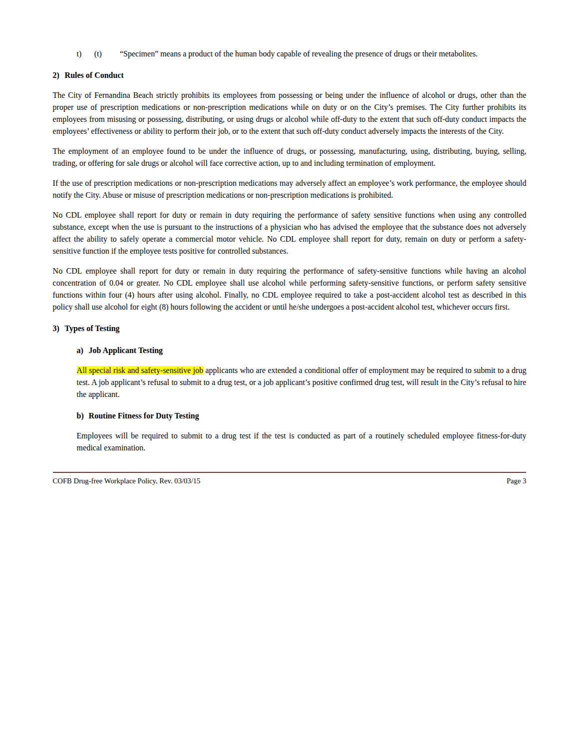t) (t) “Specimen” means a product of the human body capable of revealing the presence of drugs or their metabolites.
2) Rules of Conduct
The City of Fernandina Beach strictly prohibits its employees from possessing or being under the influence of alcohol or drugs, other than the proper use of prescription medications or non-prescription medications while on duty or on the City’s premises. The City further prohibits its employees from misusing or possessing, distributing, or using drugs or alcohol while off-duty to the extent that such off-duty conduct impacts the employees’ effectiveness or ability to perform their job, or to the extent that such off-duty conduct adversely impacts the interests of the City.
The employment of an employee found to be under the influence of drugs, or possessing, manufacturing, using, distributing, buying, selling, trading, or offering for sale drugs or alcohol will face corrective action, up to and including termination of employment.
If the use of prescription medications or non-prescription medications may adversely affect an employee’s work performance, the employee should notify the City. Abuse or misuse of prescription medications or non-prescription medications is prohibited.
No CDL employee shall report for duty or remain in duty requiring the performance of safety sensitive functions when using any controlled substance, except when the use is pursuant to the instructions of a physician who has advised the employee that the substance does not adversely affect the ability to safely operate a commercial motor vehicle. No CDL employee shall report for duty, remain on duty or perform a safety-sensitive function if the employee tests positive for controlled substances.
No CDL employee shall report for duty or remain in duty requiring the performance of safety-sensitive functions while having an alcohol concentration of 0.04 or greater. No CDL employee shall use alcohol while performing safety-sensitive functions, or perform safety sensitive functions within four (4) hours after using alcohol. Finally, no CDL employee required to take a post-accident alcohol test as described in this policy shall use alcohol for eight (8) hours following the accident or until he/she undergoes a post-accident alcohol test, whichever occurs first.
3) Types of Testing
a) Job Applicant Testing
All special risk and safety-sensitive job applicants who are extended a conditional offer of employment may be required to submit to a drug test. A job applicant’s refusal to submit to a drug test, or a job applicant’s positive confirmed drug test, will result in the City’s refusal to hire the applicant.
b) Routine Fitness for Duty Testing
Employees will be required to submit to a drug test if the test is conducted as part of a routinely scheduled employee fitness-for-duty medical examination.
COFB Drug-free Workplace Policy, Rev. 03/03/15 Page 3